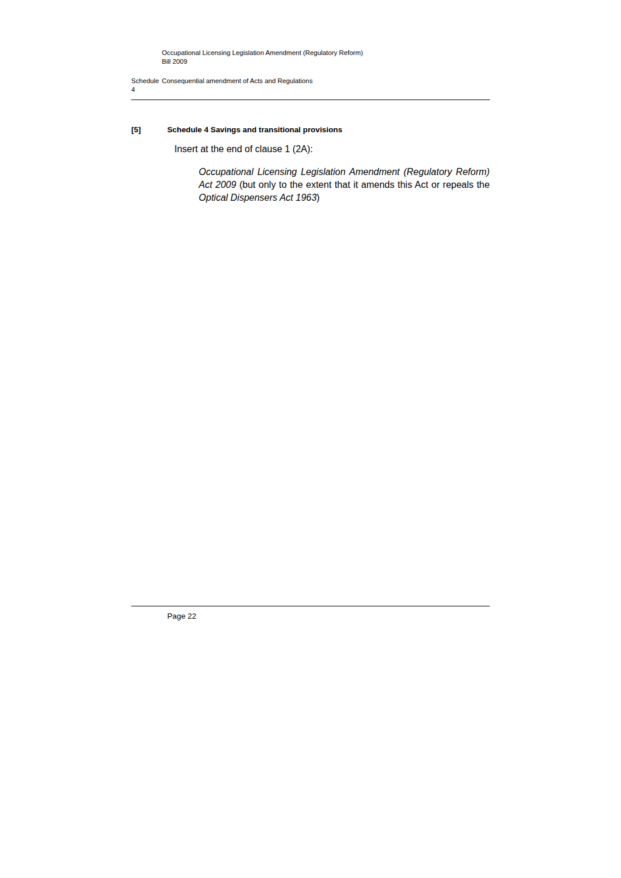Occupational Licensing Legislation Amendment (Regulatory Reform)
Bill 2009
Schedule 4 Consequential amendment of Acts and Regulations
[5] Schedule 4 Savings and transitional provisions
Insert at the end of clause 1 (2A):
Occupational Licensing Legislation Amendment (Regulatory Reform) Act 2009 (but only to the extent that it amends this Act or repeals the Optical Dispensers Act 1963)
Page 22